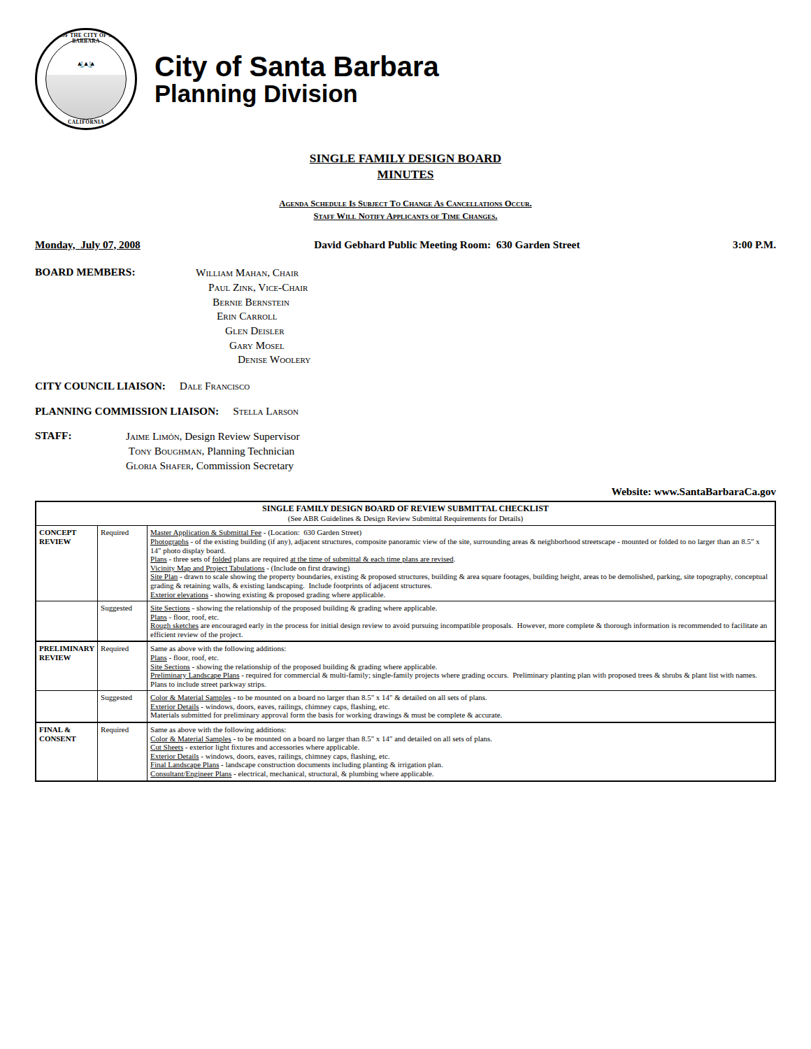SEAL OF THE CITY OF SANTA BARBARA
CALIFORNIA
▲▲▲
⚓ ⚓
City of Santa Barbara
Planning Division
SINGLE FAMILY DESIGN BOARD
MINUTES
Agenda Schedule Is Subject To Change As Cancellations Occur.
Staff Will Notify Applicants of Time Changes.
Monday, July 07, 2008 David Gebhard Public Meeting Room: 630 Garden Street 3:00 P.M.
BOARD MEMBERS:
William Mahan, Chair
Paul Zink, Vice-Chair
Bernie Bernstein
Erin Carroll
Glen Deisler
Gary Mosel
Denise Woolery
CITY COUNCIL LIAISON: Dale Francisco
PLANNING COMMISSION LIAISON: Stella Larson
STAFF:
Jaime Limón, Design Review Supervisor
Tony Boughman, Planning Technician
Gloria Shafer, Commission Secretary
Website: www.SantaBarbaraCa.gov
| SINGLE FAMILY DESIGN BOARD OF REVIEW SUBMITTAL CHECKLIST (See ABR Guidelines & Design Review Submittal Requirements for Details) |
| CONCEPT REVIEW | Required | Master Application & Submittal Fee - (Location: 630 Garden Street) Photographs - of the existing building (if any), adjacent structures, composite panoramic view of the site, surrounding areas & neighborhood streetscape - mounted or folded to no larger than an 8.5" x 14" photo display board. Plans - three sets of folded plans are required at the time of submittal & each time plans are revised . Vicinity Map and Project Tabulations - (Include on first drawing) Site Plan - drawn to scale showing the property boundaries, existing & proposed structures, building & area square footages, building height, areas to be demolished, parking, site topography, conceptual grading & retaining walls, & existing landscaping. Include footprints of adjacent structures. Exterior elevations - showing existing & proposed grading where applicable. |
| | Suggested | Site Sections - showing the relationship of the proposed building & grading where applicable. Plans - floor, roof, etc. Rough sketches are encouraged early in the process for initial design review to avoid pursuing incompatible proposals. However, more complete & thorough information is recommended to facilitate an efficient review of the project. |
| PRELIMINARY REVIEW | Required | Same as above with the following additions: Plans - floor, roof, etc. Site Sections - showing the relationship of the proposed building & grading where applicable. Preliminary Landscape Plans - required for commercial & multi-family; single-family projects where grading occurs. Preliminary planting plan with proposed trees & shrubs & plant list with names. Plans to include street parkway strips. |
| | Suggested | Color & Material Samples - to be mounted on a board no larger than 8.5" x 14" & detailed on all sets of plans. Exterior Details - windows, doors, eaves, railings, chimney caps, flashing, etc. Materials submitted for preliminary approval form the basis for working drawings & must be complete & accurate. |
| FINAL & CONSENT | Required | Same as above with the following additions: Color & Material Samples - to be mounted on a board no larger than 8.5" x 14" and detailed on all sets of plans. Cut Sheets - exterior light fixtures and accessories where applicable. Exterior Details - windows, doors, eaves, railings, chimney caps, flashing, etc. Final Landscape Plans - landscape construction documents including planting & irrigation plan. Consultant/Engineer Plans - electrical, mechanical, structural, & plumbing where applicable. |